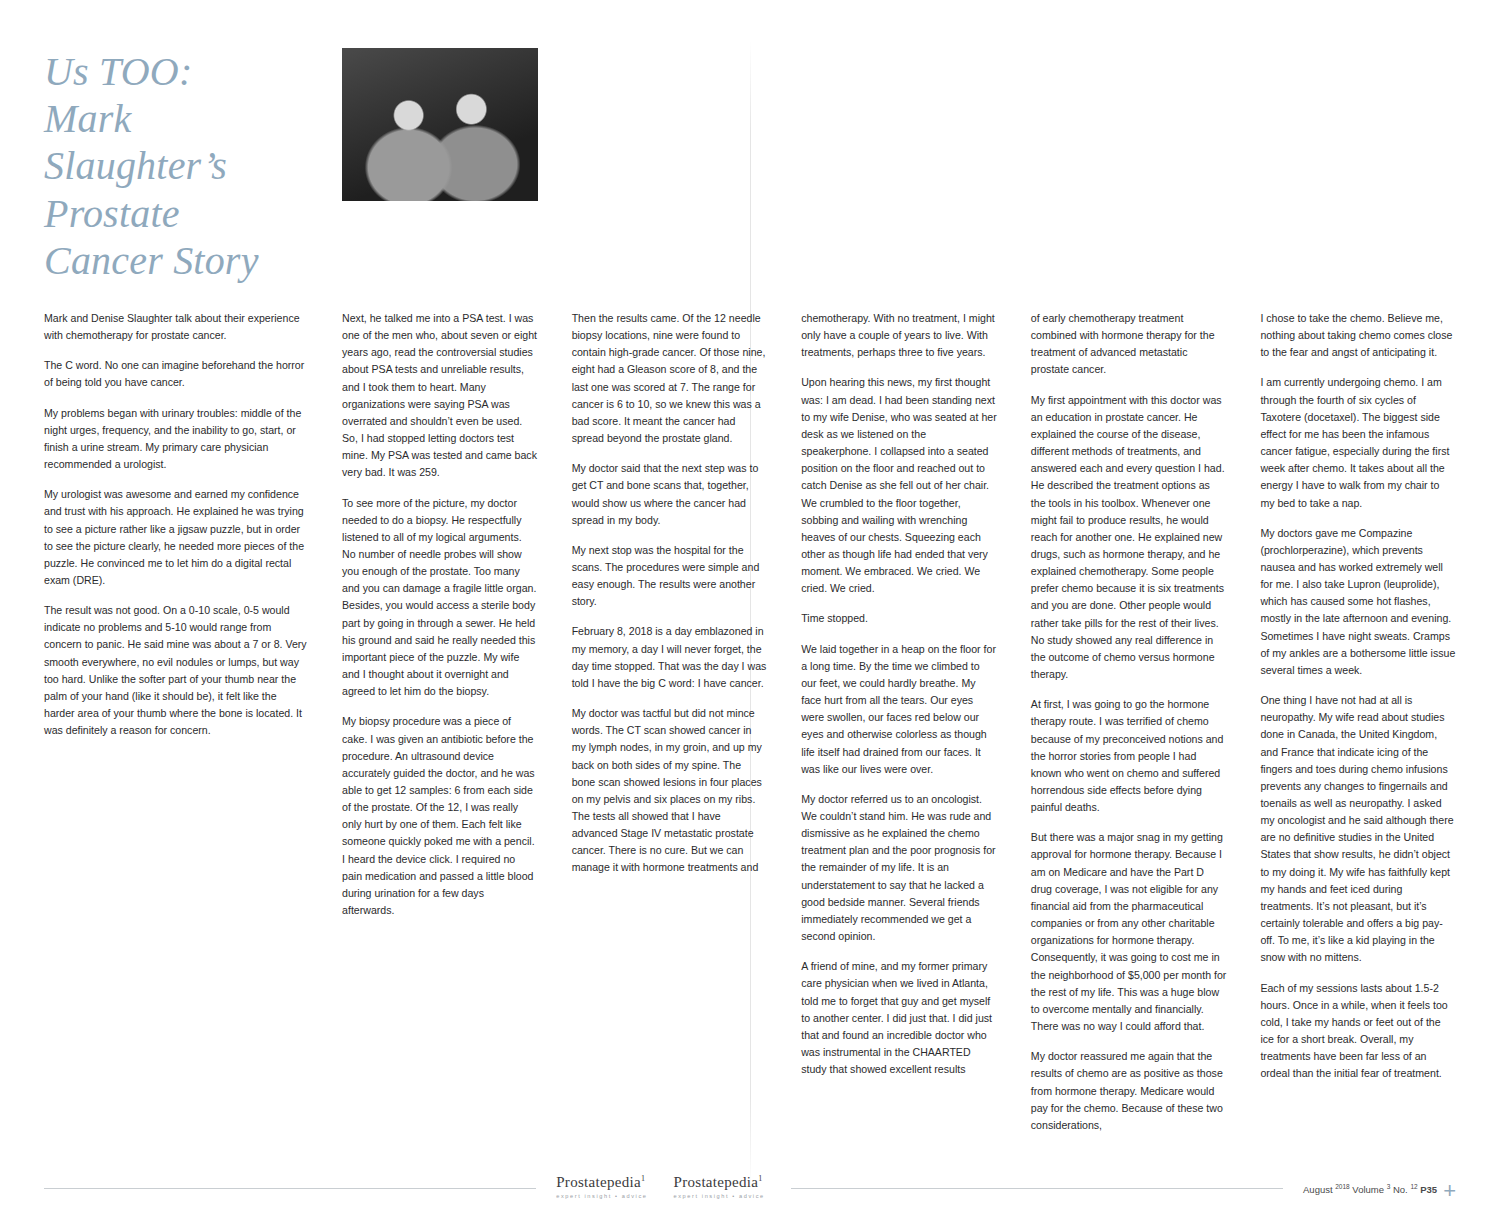Us TOO:
Mark Slaughter’s
Prostate Cancer Story
Mark and Denise Slaughter talk about their experience with chemotherapy for prostate cancer.
The C word. No one can imagine beforehand the horror of being told you have cancer.
My problems began with urinary troubles: middle of the night urges, frequency, and the inability to go, start, or finish a urine stream. My primary care physician recommended a urologist.
My urologist was awesome and earned my confidence and trust with his approach. He explained he was trying to see a picture rather like a jigsaw puzzle, but in order to see the picture clearly, he needed more pieces of the puzzle. He convinced me to let him do a digital rectal exam (DRE).
The result was not good. On a 0-10 scale, 0-5 would indicate no problems and 5-10 would range from concern to panic. He said mine was about a 7 or 8. Very smooth everywhere, no evil nodules or lumps, but way too hard. Unlike the softer part of your thumb near the palm of your hand (like it should be), it felt like the harder area of your thumb where the bone is located. It was definitely a reason for concern.
Next, he talked me into a PSA test. I was one of the men who, about seven or eight years ago, read the controversial studies about PSA tests and unreliable results, and I took them to heart. Many organizations were saying PSA was overrated and shouldn’t even be used. So, I had stopped letting doctors test mine. My PSA was tested and came back very bad. It was 259.
To see more of the picture, my doctor needed to do a biopsy. He respectfully listened to all of my logical arguments. No number of needle probes will show you enough of the prostate. Too many and you can damage a fragile little organ. Besides, you would access a sterile body part by going in through a sewer. He held his ground and said he really needed this important piece of the puzzle. My wife and I thought about it overnight and agreed to let him do the biopsy.
My biopsy procedure was a piece of cake. I was given an antibiotic before the procedure. An ultrasound device accurately guided the doctor, and he was able to get 12 samples: 6 from each side of the prostate. Of the 12, I was really only hurt by one of them. Each felt like someone quickly poked me with a pencil. I heard the device click. I required no pain medication and passed a little blood during urination for a few days afterwards.
Then the results came. Of the 12 needle biopsy locations, nine were found to contain high-grade cancer. Of those nine, eight had a Gleason score of 8, and the last one was scored at 7. The range for cancer is 6 to 10, so we knew this was a bad score. It meant the cancer had spread beyond the prostate gland.
My doctor said that the next step was to get CT and bone scans that, together, would show us where the cancer had spread in my body.
My next stop was the hospital for the scans. The procedures were simple and easy enough. The results were another story.
February 8, 2018 is a day emblazoned in my memory, a day I will never forget, the day time stopped. That was the day I was told I have the big C word: I have cancer.
My doctor was tactful but did not mince words. The CT scan showed cancer in my lymph nodes, in my groin, and up my back on both sides of my spine. The bone scan showed lesions in four places on my pelvis and six places on my ribs. The tests all showed that I have advanced Stage IV metastatic prostate cancer. There is no cure. But we can manage it with hormone treatments and
chemotherapy. With no treatment, I might only have a couple of years to live. With treatments, perhaps three to five years.
Upon hearing this news, my first thought was: I am dead. I had been standing next to my wife Denise, who was seated at her desk as we listened on the speakerphone. I collapsed into a seated position on the floor and reached out to catch Denise as she fell out of her chair. We crumbled to the floor together, sobbing and wailing with wrenching heaves of our chests. Squeezing each other as though life had ended that very moment. We embraced. We cried. We cried. We cried.
Time stopped.
We laid together in a heap on the floor for a long time. By the time we climbed to our feet, we could hardly breathe. My face hurt from all the tears. Our eyes were swollen, our faces red below our eyes and otherwise colorless as though life itself had drained from our faces. It was like our lives were over.
My doctor referred us to an oncologist. We couldn’t stand him. He was rude and dismissive as he explained the chemo treatment plan and the poor prognosis for the remainder of my life. It is an understatement to say that he lacked a good bedside manner. Several friends immediately recommended we get a second opinion.
A friend of mine, and my former primary care physician when we lived in Atlanta, told me to forget that guy and get myself to another center. I did just that. I did just that and found an incredible doctor who was instrumental in the CHAARTED study that showed excellent results
of early chemotherapy treatment combined with hormone therapy for the treatment of advanced metastatic prostate cancer.
My first appointment with this doctor was an education in prostate cancer. He explained the course of the disease, different methods of treatments, and answered each and every question I had. He described the treatment options as the tools in his toolbox. Whenever one might fail to produce results, he would reach for another one. He explained new drugs, such as hormone therapy, and he explained chemotherapy. Some people prefer chemo because it is six treatments and you are done. Other people would rather take pills for the rest of their lives. No study showed any real difference in the outcome of chemo versus hormone therapy.
At first, I was going to go the hormone therapy route. I was terrified of chemo because of my preconceived notions and the horror stories from people I had known who went on chemo and suffered horrendous side effects before dying painful deaths.
But there was a major snag in my getting approval for hormone therapy. Because I am on Medicare and have the Part D drug coverage, I was not eligible for any financial aid from the pharmaceutical companies or from any other charitable organizations for hormone therapy. Consequently, it was going to cost me in the neighborhood of $5,000 per month for the rest of my life. This was a huge blow to overcome mentally and financially. There was no way I could afford that.
My doctor reassured me again that the results of chemo are as positive as those from hormone therapy. Medicare would pay for the chemo. Because of these two considerations,
I chose to take the chemo. Believe me, nothing about taking chemo comes close to the fear and angst of anticipating it.
I am currently undergoing chemo. I am through the fourth of six cycles of Taxotere (docetaxel). The biggest side effect for me has been the infamous cancer fatigue, especially during the first week after chemo. It takes about all the energy I have to walk from my chair to my bed to take a nap.
My doctors gave me Compazine (prochlorperazine), which prevents nausea and has worked extremely well for me. I also take Lupron (leuprolide), which has caused some hot flashes, mostly in the late afternoon and evening. Sometimes I have night sweats. Cramps of my ankles are a bothersome little issue several times a week.
One thing I have not had at all is neuropathy. My wife read about studies done in Canada, the United Kingdom, and France that indicate icing of the fingers and toes during chemo infusions prevents any changes to fingernails and toenails as well as neuropathy. I asked my oncologist and he said although there are no definitive studies in the United States that show results, he didn’t object to my doing it. My wife has faithfully kept my hands and feet iced during treatments. It’s not pleasant, but it’s certainly tolerable and offers a big pay-off. To me, it’s like a kid playing in the snow with no mittens.
Each of my sessions lasts about 1.5-2 hours. Once in a while, when it feels too cold, I take my hands or feet out of the ice for a short break. Overall, my treatments have been far less of an ordeal than the initial fear of treatment.
Prostatepedia1expert insight • advice
Prostatepedia1expert insight • advice
August 2018 Volume 3 No. 12 P35+